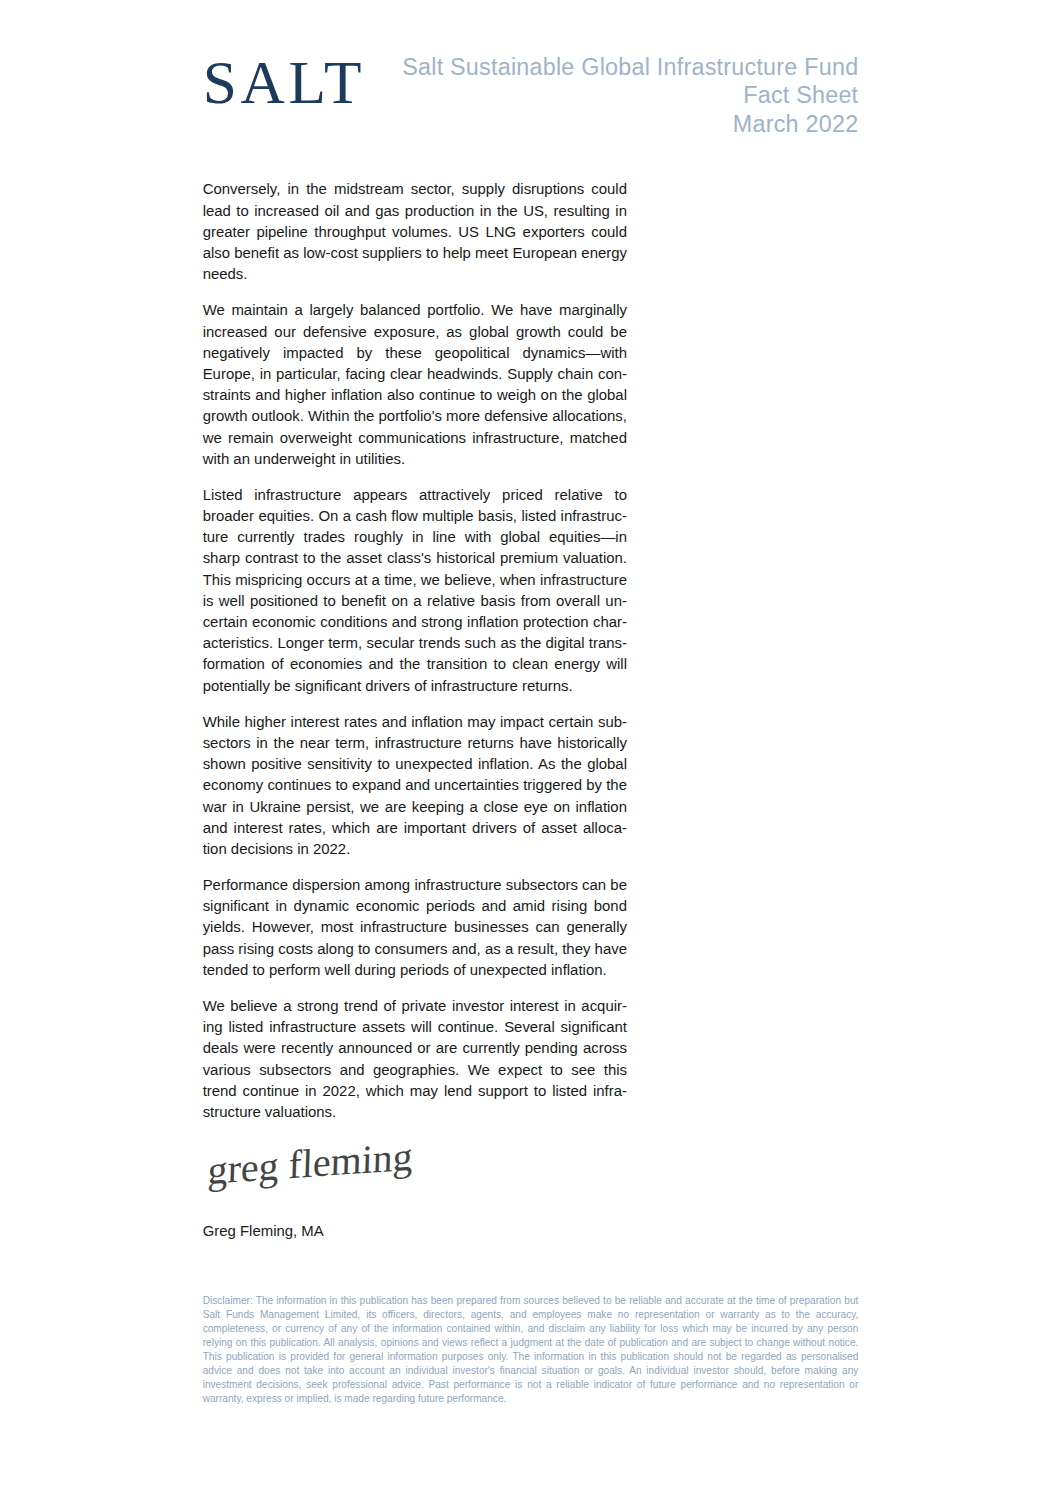SALT
Salt Sustainable Global Infrastructure Fund Fact Sheet March 2022
Conversely, in the midstream sector, supply disruptions could lead to increased oil and gas production in the US, resulting in greater pipeline throughput volumes. US LNG exporters could also benefit as low-cost suppliers to help meet European energy needs.
We maintain a largely balanced portfolio. We have marginally increased our defensive exposure, as global growth could be negatively impacted by these geopolitical dynamics—with Europe, in particular, facing clear headwinds. Supply chain constraints and higher inflation also continue to weigh on the global growth outlook. Within the portfolio's more defensive allocations, we remain overweight communications infrastructure, matched with an underweight in utilities.
Listed infrastructure appears attractively priced relative to broader equities. On a cash flow multiple basis, listed infrastructure currently trades roughly in line with global equities—in sharp contrast to the asset class's historical premium valuation. This mispricing occurs at a time, we believe, when infrastructure is well positioned to benefit on a relative basis from overall uncertain economic conditions and strong inflation protection characteristics. Longer term, secular trends such as the digital transformation of economies and the transition to clean energy will potentially be significant drivers of infrastructure returns.
While higher interest rates and inflation may impact certain subsectors in the near term, infrastructure returns have historically shown positive sensitivity to unexpected inflation. As the global economy continues to expand and uncertainties triggered by the war in Ukraine persist, we are keeping a close eye on inflation and interest rates, which are important drivers of asset allocation decisions in 2022.
Performance dispersion among infrastructure subsectors can be significant in dynamic economic periods and amid rising bond yields. However, most infrastructure businesses can generally pass rising costs along to consumers and, as a result, they have tended to perform well during periods of unexpected inflation.
We believe a strong trend of private investor interest in acquiring listed infrastructure assets will continue. Several significant deals were recently announced or are currently pending across various subsectors and geographies. We expect to see this trend continue in 2022, which may lend support to listed infrastructure valuations.
greg fleming
Greg Fleming, MA
Disclaimer: The information in this publication has been prepared from sources believed to be reliable and accurate at the time of preparation but Salt Funds Management Limited, its officers, directors, agents, and employees make no representation or warranty as to the accuracy, completeness, or currency of any of the information contained within, and disclaim any liability for loss which may be incurred by any person relying on this publication. All analysis, opinions and views reflect a judgment at the date of publication and are subject to change without notice. This publication is provided for general information purposes only. The information in this publication should not be regarded as personalised advice and does not take into account an individual investor's financial situation or goals. An individual investor should, before making any investment decisions, seek professional advice. Past performance is not a reliable indicator of future performance and no representation or warranty, express or implied, is made regarding future performance.